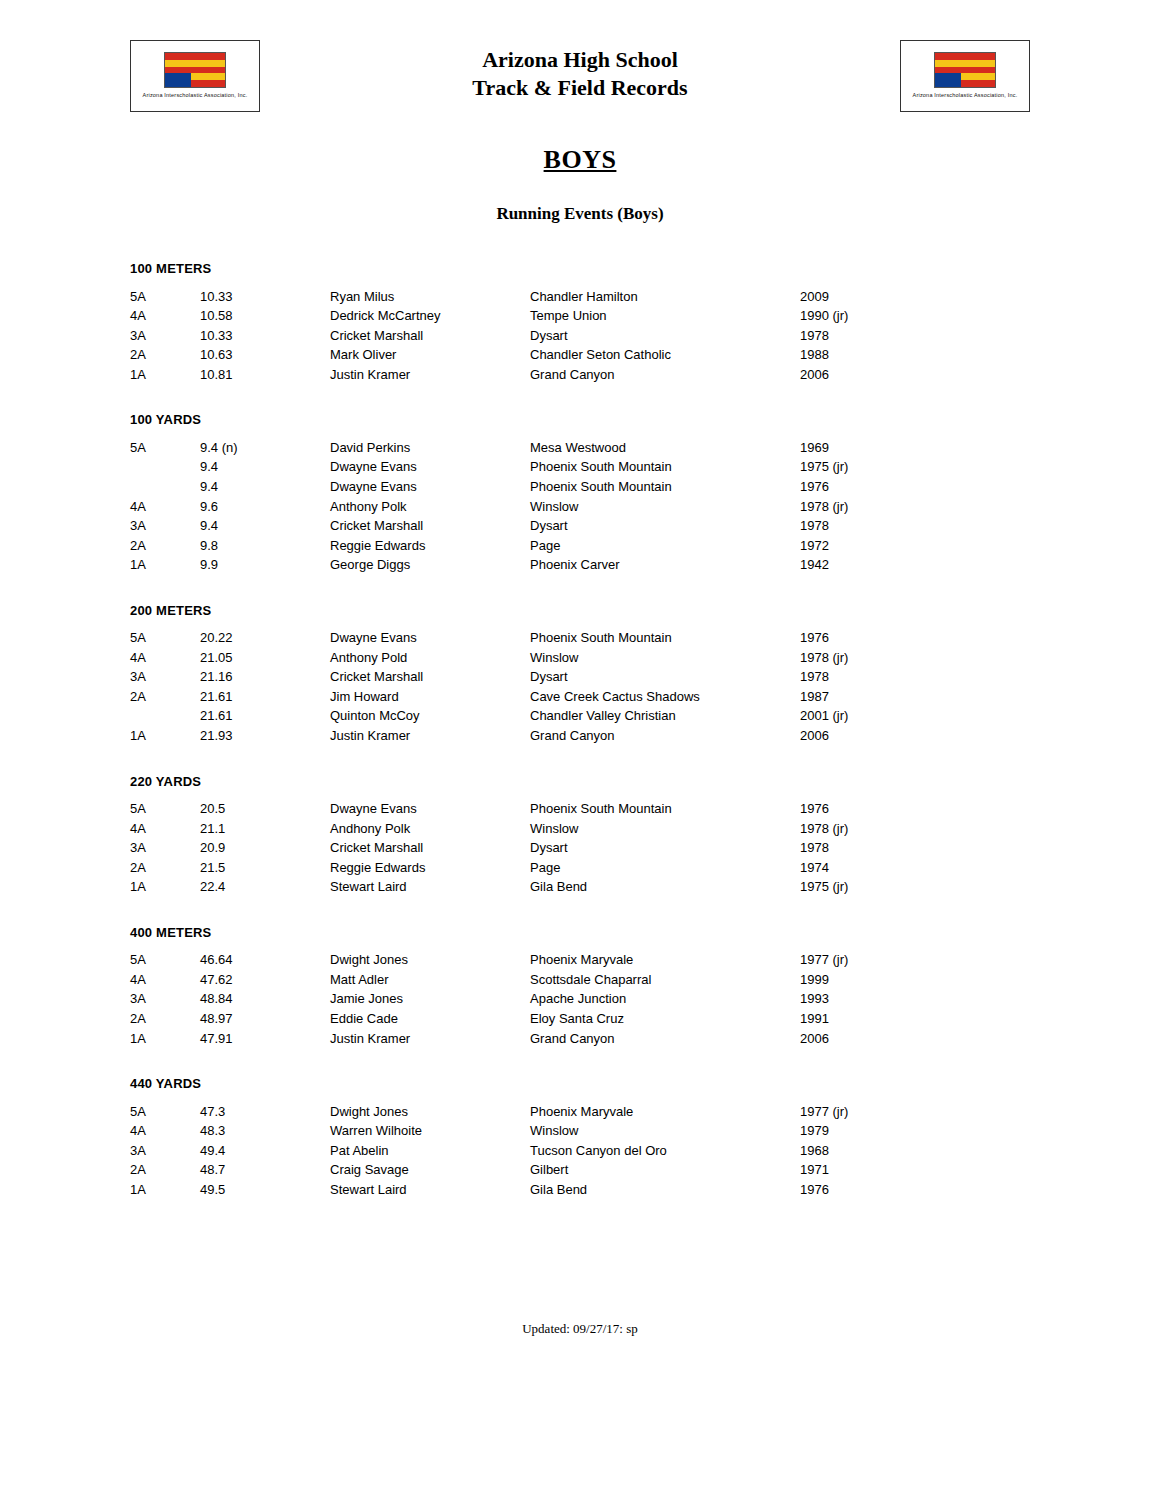Arizona Interscholastic Association, Inc.
Arizona High School
Track & Field Records
Arizona Interscholastic Association, Inc.
BOYS
Running Events (Boys)
100 METERS
| 5A | 10.33 | Ryan Milus | Chandler Hamilton | 2009 |
| 4A | 10.58 | Dedrick McCartney | Tempe Union | 1990 (jr) |
| 3A | 10.33 | Cricket Marshall | Dysart | 1978 |
| 2A | 10.63 | Mark Oliver | Chandler Seton Catholic | 1988 |
| 1A | 10.81 | Justin Kramer | Grand Canyon | 2006 |
100 YARDS
| 5A | 9.4 (n) | David Perkins | Mesa Westwood | 1969 |
| | 9.4 | Dwayne Evans | Phoenix South Mountain | 1975 (jr) |
| | 9.4 | Dwayne Evans | Phoenix South Mountain | 1976 |
| 4A | 9.6 | Anthony Polk | Winslow | 1978 (jr) |
| 3A | 9.4 | Cricket Marshall | Dysart | 1978 |
| 2A | 9.8 | Reggie Edwards | Page | 1972 |
| 1A | 9.9 | George Diggs | Phoenix Carver | 1942 |
200 METERS
| 5A | 20.22 | Dwayne Evans | Phoenix South Mountain | 1976 |
| 4A | 21.05 | Anthony Pold | Winslow | 1978 (jr) |
| 3A | 21.16 | Cricket Marshall | Dysart | 1978 |
| 2A | 21.61 | Jim Howard | Cave Creek Cactus Shadows | 1987 |
| | 21.61 | Quinton McCoy | Chandler Valley Christian | 2001 (jr) |
| 1A | 21.93 | Justin Kramer | Grand Canyon | 2006 |
220 YARDS
| 5A | 20.5 | Dwayne Evans | Phoenix South Mountain | 1976 |
| 4A | 21.1 | Andhony Polk | Winslow | 1978 (jr) |
| 3A | 20.9 | Cricket Marshall | Dysart | 1978 |
| 2A | 21.5 | Reggie Edwards | Page | 1974 |
| 1A | 22.4 | Stewart Laird | Gila Bend | 1975 (jr) |
400 METERS
| 5A | 46.64 | Dwight Jones | Phoenix Maryvale | 1977 (jr) |
| 4A | 47.62 | Matt Adler | Scottsdale Chaparral | 1999 |
| 3A | 48.84 | Jamie Jones | Apache Junction | 1993 |
| 2A | 48.97 | Eddie Cade | Eloy Santa Cruz | 1991 |
| 1A | 47.91 | Justin Kramer | Grand Canyon | 2006 |
440 YARDS
| 5A | 47.3 | Dwight Jones | Phoenix Maryvale | 1977 (jr) |
| 4A | 48.3 | Warren Wilhoite | Winslow | 1979 |
| 3A | 49.4 | Pat Abelin | Tucson Canyon del Oro | 1968 |
| 2A | 48.7 | Craig Savage | Gilbert | 1971 |
| 1A | 49.5 | Stewart Laird | Gila Bend | 1976 |
Updated: 09/27/17: sp